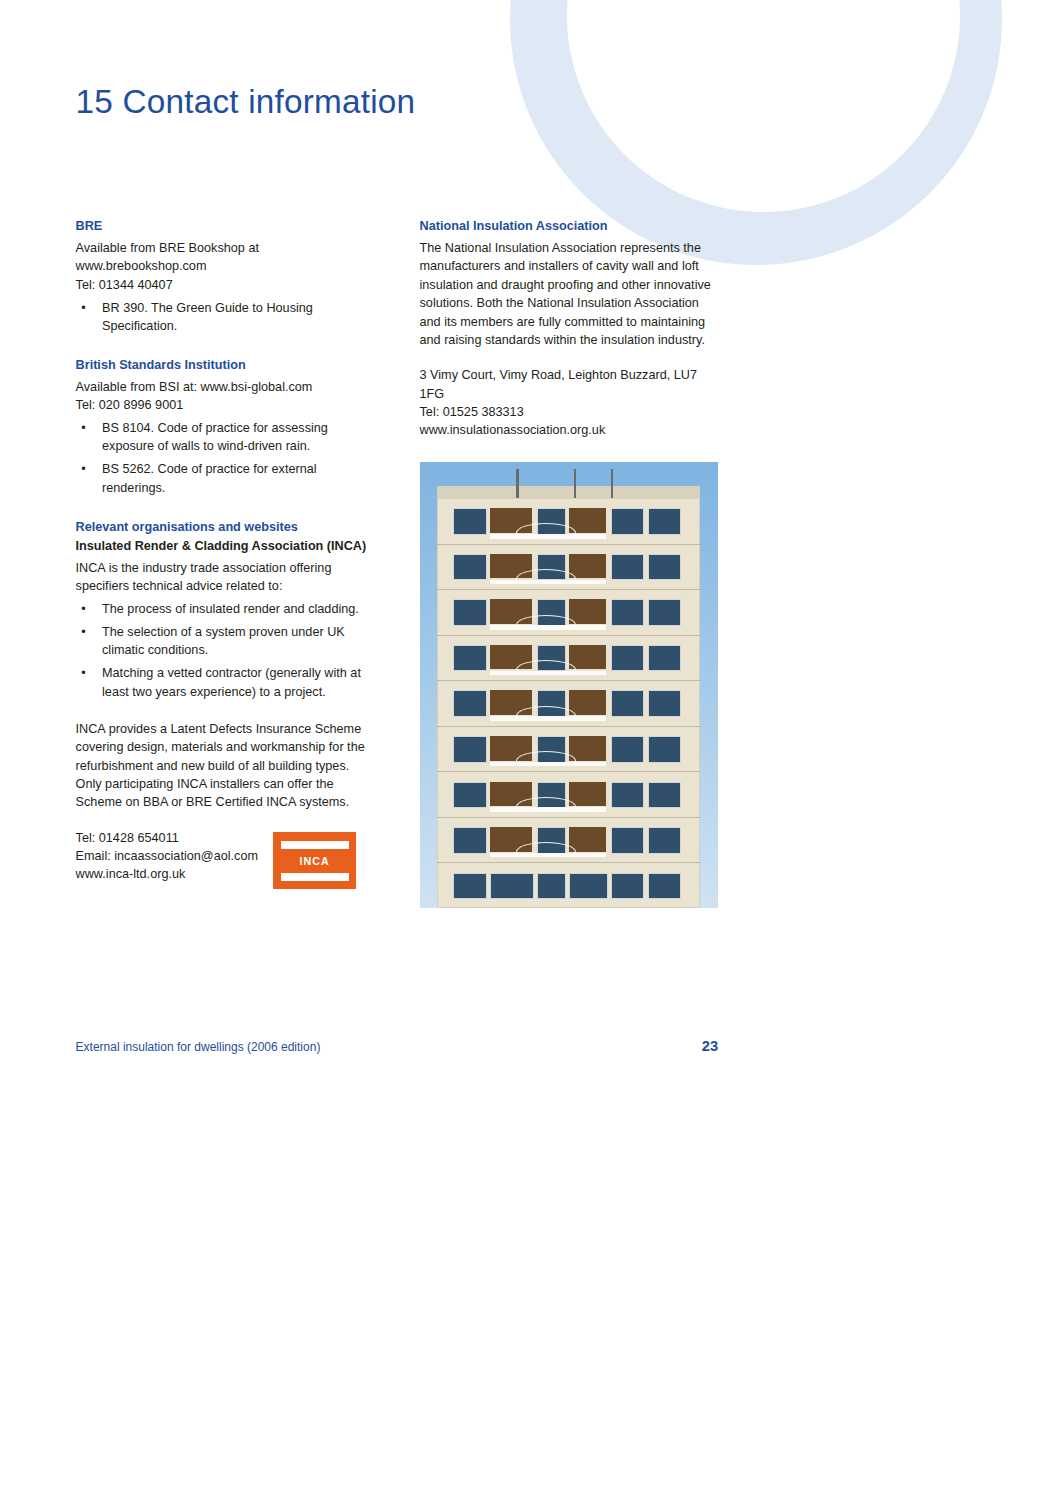15 Contact information
BRE
Available from BRE Bookshop at
www.brebookshop.com
Tel: 01344 40407
BR 390. The Green Guide to Housing Specification.
British Standards Institution
Available from BSI at: www.bsi-global.com
Tel: 020 8996 9001
BS 8104. Code of practice for assessing exposure of walls to wind-driven rain.
BS 5262. Code of practice for external renderings.
Relevant organisations and websites
Insulated Render & Cladding Association (INCA)
INCA is the industry trade association offering specifiers technical advice related to:
The process of insulated render and cladding.
The selection of a system proven under UK climatic conditions.
Matching a vetted contractor (generally with at least two years experience) to a project.
INCA provides a Latent Defects Insurance Scheme covering design, materials and workmanship for the refurbishment and new build of all building types. Only participating INCA installers can offer the Scheme on BBA or BRE Certified INCA systems.
Tel: 01428 654011
Email: incaassociation@aol.com
www.inca-ltd.org.uk
INCA
National Insulation Association
The National Insulation Association represents the manufacturers and installers of cavity wall and loft insulation and draught proofing and other innovative solutions. Both the National Insulation Association and its members are fully committed to maintaining and raising standards within the insulation industry.
3 Vimy Court, Vimy Road, Leighton Buzzard, LU7 1FG
Tel: 01525 383313
www.insulationassociation.org.uk
External insulation for dwellings (2006 edition)
23